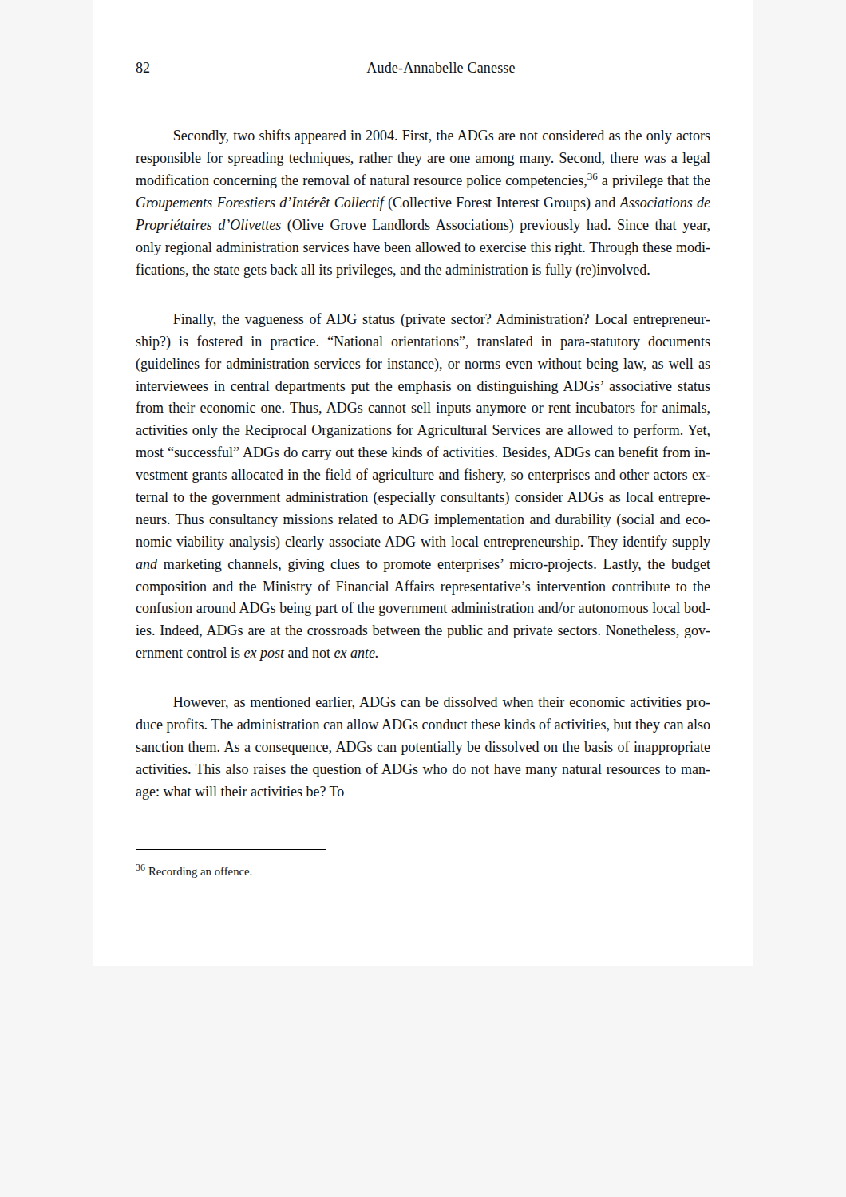82 Aude-Annabelle Canesse
Secondly, two shifts appeared in 2004. First, the ADGs are not considered as the only actors responsible for spreading techniques, rather they are one among many. Second, there was a legal modification concerning the removal of natural resource police competencies,36 a privilege that the Groupements Forestiers d’Intérêt Collectif (Collective Forest Interest Groups) and Associations de Propriétaires d’Olivettes (Olive Grove Landlords Associations) previously had. Since that year, only regional administration services have been allowed to exercise this right. Through these modifications, the state gets back all its privileges, and the administration is fully (re)involved.
Finally, the vagueness of ADG status (private sector? Administration? Local entrepreneurship?) is fostered in practice. “National orientations”, translated in para-statutory documents (guidelines for administration services for instance), or norms even without being law, as well as interviewees in central departments put the emphasis on distinguishing ADGs’ associative status from their economic one. Thus, ADGs cannot sell inputs anymore or rent incubators for animals, activities only the Reciprocal Organizations for Agricultural Services are allowed to perform. Yet, most “successful” ADGs do carry out these kinds of activities. Besides, ADGs can benefit from investment grants allocated in the field of agriculture and fishery, so enterprises and other actors external to the government administration (especially consultants) consider ADGs as local entrepreneurs. Thus consultancy missions related to ADG implementation and durability (social and economic viability analysis) clearly associate ADG with local entrepreneurship. They identify supply and marketing channels, giving clues to promote enterprises’ micro-projects. Lastly, the budget composition and the Ministry of Financial Affairs representative’s intervention contribute to the confusion around ADGs being part of the government administration and/or autonomous local bodies. Indeed, ADGs are at the crossroads between the public and private sectors. Nonetheless, government control is ex post and not ex ante.
However, as mentioned earlier, ADGs can be dissolved when their economic activities produce profits. The administration can allow ADGs conduct these kinds of activities, but they can also sanction them. As a consequence, ADGs can potentially be dissolved on the basis of inappropriate activities. This also raises the question of ADGs who do not have many natural resources to manage: what will their activities be? To
36 Recording an offence.